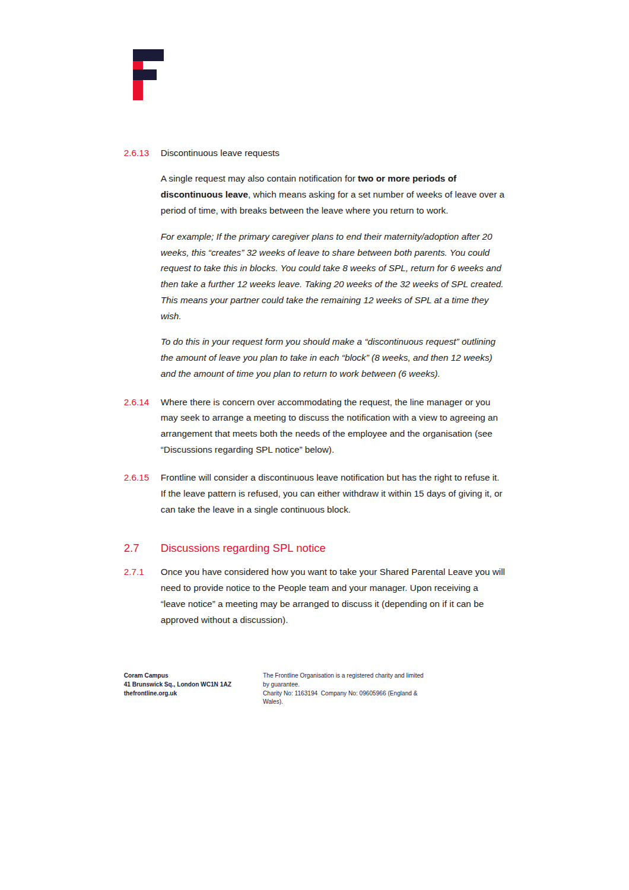2.6.13
Discontinuous leave requests
A single request may also contain notification for two or more periods of discontinuous leave, which means asking for a set number of weeks of leave over a period of time, with breaks between the leave where you return to work.
For example; If the primary caregiver plans to end their maternity/adoption after 20 weeks, this “creates” 32 weeks of leave to share between both parents. You could request to take this in blocks. You could take 8 weeks of SPL, return for 6 weeks and then take a further 12 weeks leave. Taking 20 weeks of the 32 weeks of SPL created. This means your partner could take the remaining 12 weeks of SPL at a time they wish.
To do this in your request form you should make a “discontinuous request” outlining the amount of leave you plan to take in each “block” (8 weeks, and then 12 weeks) and the amount of time you plan to return to work between (6 weeks).
2.6.14
Where there is concern over accommodating the request, the line manager or you may seek to arrange a meeting to discuss the notification with a view to agreeing an arrangement that meets both the needs of the employee and the organisation (see “Discussions regarding SPL notice” below).
2.6.15
Frontline will consider a discontinuous leave notification but has the right to refuse it. If the leave pattern is refused, you can either withdraw it within 15 days of giving it, or can take the leave in a single continuous block.
2.7 Discussions regarding SPL notice
2.7.1
Once you have considered how you want to take your Shared Parental Leave you will need to provide notice to the People team and your manager. Upon receiving a “leave notice” a meeting may be arranged to discuss it (depending on if it can be approved without a discussion).
Coram Campus
41 Brunswick Sq., London WC1N 1AZ
thefrontline.org.uk
The Frontline Organisation is a registered charity and limited by guarantee.
Charity No: 1163194 Company No: 09605966 (England & Wales).